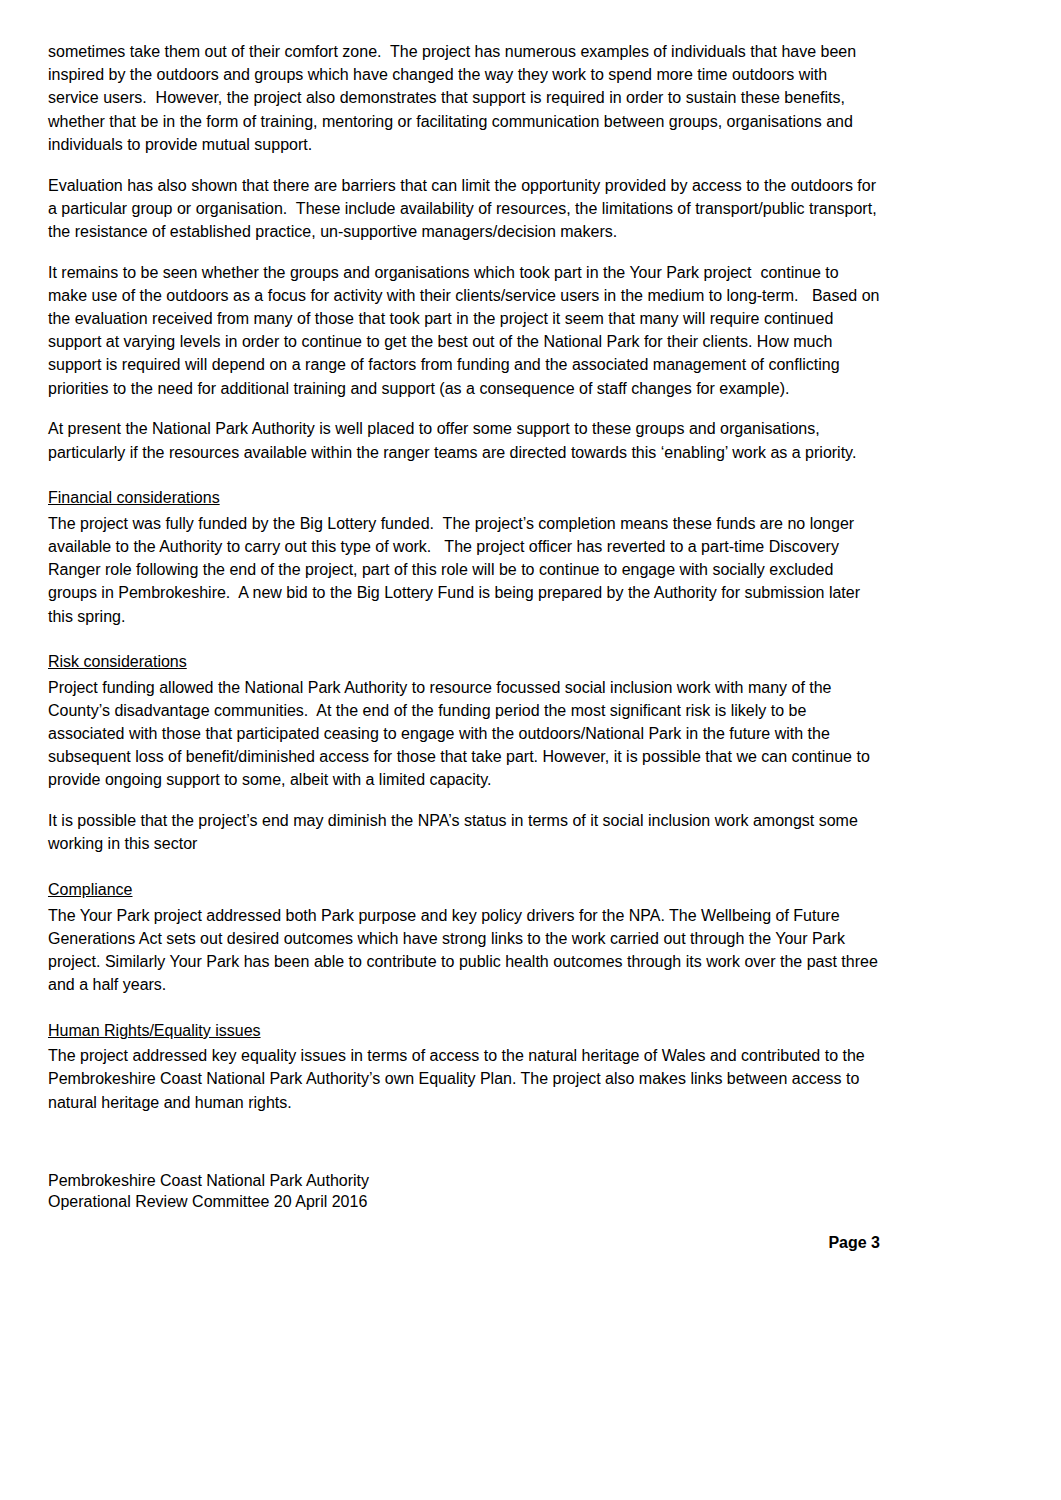sometimes take them out of their comfort zone. The project has numerous examples of individuals that have been inspired by the outdoors and groups which have changed the way they work to spend more time outdoors with service users. However, the project also demonstrates that support is required in order to sustain these benefits, whether that be in the form of training, mentoring or facilitating communication between groups, organisations and individuals to provide mutual support.
Evaluation has also shown that there are barriers that can limit the opportunity provided by access to the outdoors for a particular group or organisation. These include availability of resources, the limitations of transport/public transport, the resistance of established practice, un-supportive managers/decision makers.
It remains to be seen whether the groups and organisations which took part in the Your Park project continue to make use of the outdoors as a focus for activity with their clients/service users in the medium to long-term. Based on the evaluation received from many of those that took part in the project it seem that many will require continued support at varying levels in order to continue to get the best out of the National Park for their clients. How much support is required will depend on a range of factors from funding and the associated management of conflicting priorities to the need for additional training and support (as a consequence of staff changes for example).
At present the National Park Authority is well placed to offer some support to these groups and organisations, particularly if the resources available within the ranger teams are directed towards this ‘enabling’ work as a priority.
Financial considerations
The project was fully funded by the Big Lottery funded. The project’s completion means these funds are no longer available to the Authority to carry out this type of work. The project officer has reverted to a part-time Discovery Ranger role following the end of the project, part of this role will be to continue to engage with socially excluded groups in Pembrokeshire. A new bid to the Big Lottery Fund is being prepared by the Authority for submission later this spring.
Risk considerations
Project funding allowed the National Park Authority to resource focussed social inclusion work with many of the County’s disadvantage communities. At the end of the funding period the most significant risk is likely to be associated with those that participated ceasing to engage with the outdoors/National Park in the future with the subsequent loss of benefit/diminished access for those that take part. However, it is possible that we can continue to provide ongoing support to some, albeit with a limited capacity.
It is possible that the project’s end may diminish the NPA’s status in terms of it social inclusion work amongst some working in this sector
Compliance
The Your Park project addressed both Park purpose and key policy drivers for the NPA. The Wellbeing of Future Generations Act sets out desired outcomes which have strong links to the work carried out through the Your Park project. Similarly Your Park has been able to contribute to public health outcomes through its work over the past three and a half years.
Human Rights/Equality issues
The project addressed key equality issues in terms of access to the natural heritage of Wales and contributed to the Pembrokeshire Coast National Park Authority’s own Equality Plan. The project also makes links between access to natural heritage and human rights.
Pembrokeshire Coast National Park Authority
Operational Review Committee 20 April 2016
Page 3